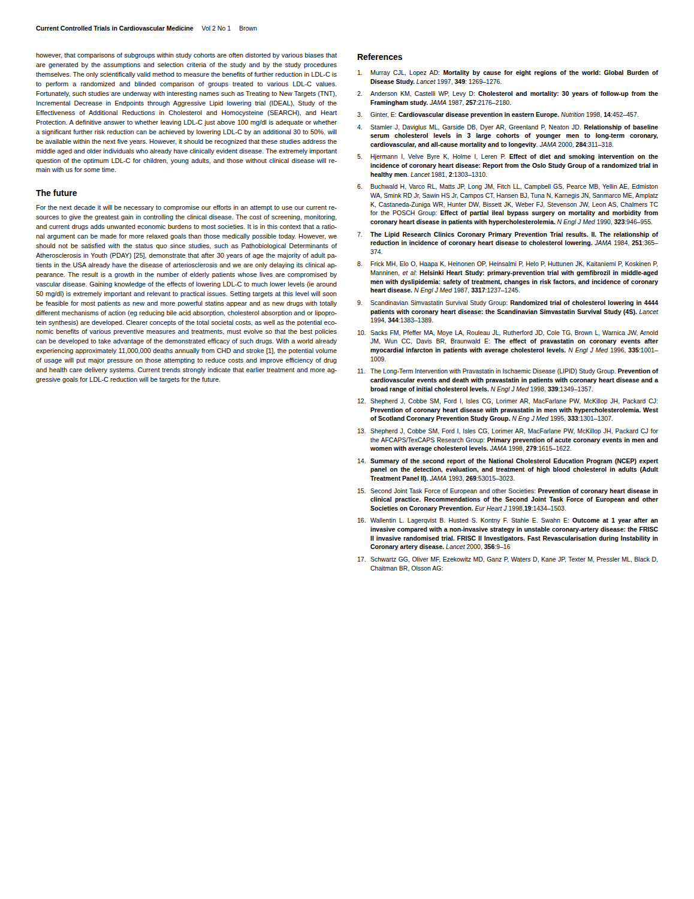Current Controlled Trials in Cardiovascular Medicine Vol 2 No 1 Brown
however, that comparisons of subgroups within study cohorts are often distorted by various biases that are generated by the assumptions and selection criteria of the study and by the study procedures themselves. The only scientifically valid method to measure the benefits of further reduction in LDL-C is to perform a randomized and blinded comparison of groups treated to various LDL-C values. Fortunately, such studies are underway with interesting names such as Treating to New Targets (TNT), Incremental Decrease in Endpoints through Aggressive Lipid lowering trial (IDEAL), Study of the Effectiveness of Additional Reductions in Cholesterol and Homocysteine (SEARCH), and Heart Protection. A definitive answer to whether leaving LDL-C just above 100 mg/dl is adequate or whether a significant further risk reduction can be achieved by lowering LDL-C by an additional 30 to 50%, will be available within the next five years. However, it should be recognized that these studies address the middle aged and older individuals who already have clinically evident disease. The extremely important question of the optimum LDL-C for children, young adults, and those without clinical disease will remain with us for some time.
The future
For the next decade it will be necessary to compromise our efforts in an attempt to use our current resources to give the greatest gain in controlling the clinical disease. The cost of screening, monitoring, and current drugs adds unwanted economic burdens to most societies. It is in this context that a rational argument can be made for more relaxed goals than those medically possible today. However, we should not be satisfied with the status quo since studies, such as Pathobiological Determinants of Atherosclerosis in Youth (PDAY) [25], demonstrate that after 30 years of age the majority of adult patients in the USA already have the disease of arteriosclerosis and we are only delaying its clinical appearance. The result is a growth in the number of elderly patients whose lives are compromised by vascular disease. Gaining knowledge of the effects of lowering LDL-C to much lower levels (ie around 50 mg/dl) is extremely important and relevant to practical issues. Setting targets at this level will soon be feasible for most patients as new and more powerful statins appear and as new drugs with totally different mechanisms of action (eg reducing bile acid absorption, cholesterol absorption and or lipoprotein synthesis) are developed. Clearer concepts of the total societal costs, as well as the potential economic benefits of various preventive measures and treatments, must evolve so that the best policies can be developed to take advantage of the demonstrated efficacy of such drugs. With a world already experiencing approximately 11,000,000 deaths annually from CHD and stroke [1], the potential volume of usage will put major pressure on those attempting to reduce costs and improve efficiency of drug and health care delivery systems. Current trends strongly indicate that earlier treatment and more aggressive goals for LDL-C reduction will be targets for the future.
References
Murray CJL, Lopez AD: Mortality by cause for eight regions of the world: Global Burden of Disease Study. Lancet 1997, 349: 1269–1276.
Anderson KM, Castelli WP, Levy D: Cholesterol and mortality: 30 years of follow-up from the Framingham study. JAMA 1987, 257:2176–2180.
Ginter, E: Cardiovascular disease prevention in eastern Europe. Nutrition 1998, 14:452–457.
Stamler J, Daviglus ML, Garside DB, Dyer AR, Greenland P, Neaton JD. Relationship of baseline serum cholesterol levels in 3 large cohorts of younger men to long-term coronary, cardiovascular, and all-cause mortality and to longevity. JAMA 2000, 284:311–318.
Hjermann I, Velve Byre K, Holme I, Leren P. Effect of diet and smoking intervention on the incidence of coronary heart disease: Report from the Oslo Study Group of a randomized trial in healthy men. Lancet 1981, 2:1303–1310.
Buchwald H, Varco RL, Matts JP, Long JM, Fitch LL, Campbell GS, Pearce MB, Yellin AE, Edmiston WA, Smink RD Jr, Sawin HS Jr, Campos CT, Hansen BJ, Tuna N, Karnegis JN, Sanmarco ME, Amplatz K, Castaneda-Zuniga WR, Hunter DW, Bissett JK, Weber FJ, Stevenson JW, Leon AS, Chalmers TC for the POSCH Group: Effect of partial ileal bypass surgery on mortality and morbidity from coronary heart disease in patients with hypercholesterolemia. N Engl J Med 1990, 323:946–955.
The Lipid Research Clinics Coronary Primary Prevention Trial results. II. The relationship of reduction in incidence of coronary heart disease to cholesterol lowering. JAMA 1984, 251:365–374.
Frick MH, Elo O, Haapa K, Heinonen OP, Heinsalmi P, Helo P, Huttunen JK, Kaitaniemi P, Koskinen P, Manninen, et al: Helsinki Heart Study: primary-prevention trial with gemfibrozil in middle-aged men with dyslipidemia: safety of treatment, changes in risk factors, and incidence of coronary heart disease. N Engl J Med 1987, 3317:1237–1245.
Scandinavian Simvastatin Survival Study Group: Randomized trial of cholesterol lowering in 4444 patients with coronary heart disease: the Scandinavian Simvastatin Survival Study (4S). Lancet 1994, 344:1383–1389.
Sacks FM, Pfeffer MA, Moye LA, Rouleau JL, Rutherford JD, Cole TG, Brown L, Warnica JW, Arnold JM, Wun CC, Davis BR, Braunwald E: The effect of pravastatin on coronary events after myocardial infarcton in patients with average cholesterol levels. N Engl J Med 1996, 335:1001–1009.
The Long-Term Intervention with Pravastatin in Ischaemic Disease (LIPID) Study Group. Prevention of cardiovascular events and death with pravastatin in patients with coronary heart disease and a broad range of initial cholesterol levels. N Engl J Med 1998, 339:1349–1357.
Shepherd J, Cobbe SM, Ford I, Isles CG, Lorimer AR, MacFarlane PW, McKillop JH, Packard CJ: Prevention of coronary heart disease with pravastatin in men with hypercholesterolemia. West of Scotland Coronary Prevention Study Group. N Eng J Med 1995, 333:1301–1307.
Shepherd J, Cobbe SM, Ford I, Isles CG, Lorimer AR, MacFarlane PW, McKillop JH, Packard CJ for the AFCAPS/TexCAPS Research Group: Primary prevention of acute coronary events in men and women with average cholesterol levels. JAMA 1998, 279:1615–1622.
Summary of the second report of the National Cholesterol Education Program (NCEP) expert panel on the detection, evaluation, and treatment of high blood cholesterol in adults (Adult Treatment Panel II). JAMA 1993, 269:53015–3023.
Second Joint Task Force of European and other Societies: Prevention of coronary heart disease in clinical practice. Recommendations of the Second Joint Task Force of European and other Societies on Coronary Prevention. Eur Heart J 1998,19:1434–1503.
Wallentin L. Lagerqvist B. Husted S. Kontny F. Stahle E. Swahn E: Outcome at 1 year after an invasive compared with a non-invasive strategy in unstable coronary-artery disease: the FRISC II invasive randomised trial. FRISC II Investigators. Fast Revascularisation during Instability in Coronary artery disease. Lancet 2000, 356:9–16
Schwartz GG, Oliver MF, Ezekowitz MD, Ganz P, Waters D, Kane JP, Texter M, Pressler ML, Black D, Chaitman BR, Olsson AG: